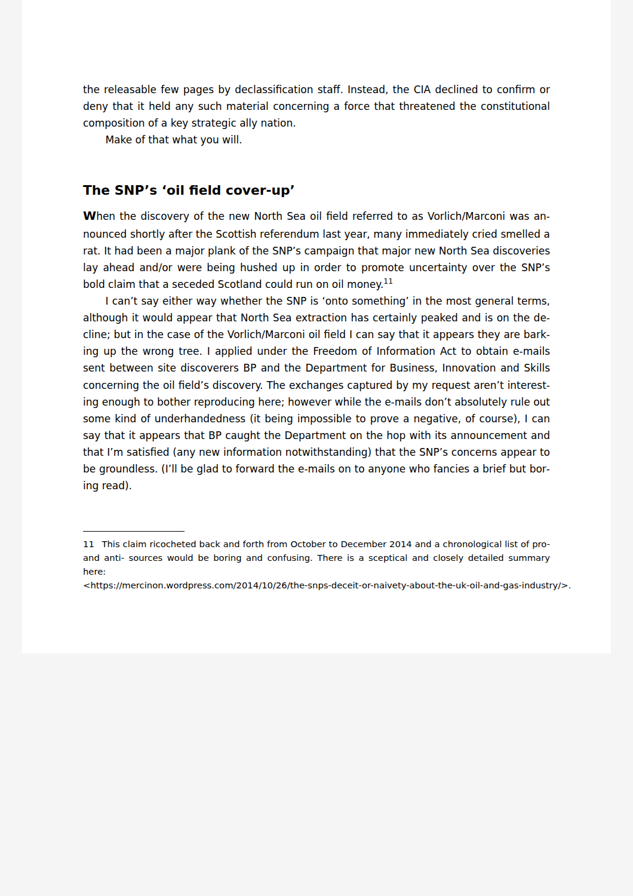the releasable few pages by declassification staff. Instead, the CIA declined to confirm or deny that it held any such material concerning a force that threatened the constitutional composition of a key strategic ally nation.
Make of that what you will.
The SNP’s ‘oil field cover-up’
When the discovery of the new North Sea oil field referred to as Vorlich/Marconi was announced shortly after the Scottish referendum last year, many immediately cried smelled a rat. It had been a major plank of the SNP’s campaign that major new North Sea discoveries lay ahead and/or were being hushed up in order to promote uncertainty over the SNP’s bold claim that a seceded Scotland could run on oil money.11
I can’t say either way whether the SNP is ‘onto something’ in the most general terms, although it would appear that North Sea extraction has certainly peaked and is on the decline; but in the case of the Vorlich/Marconi oil field I can say that it appears they are barking up the wrong tree. I applied under the Freedom of Information Act to obtain e-mails sent between site discoverers BP and the Department for Business, Innovation and Skills concerning the oil field’s discovery. The exchanges captured by my request aren’t interesting enough to bother reproducing here; however while the e-mails don’t absolutely rule out some kind of underhandedness (it being impossible to prove a negative, of course), I can say that it appears that BP caught the Department on the hop with its announcement and that I’m satisfied (any new information notwithstanding) that the SNP’s concerns appear to be groundless. (I’ll be glad to forward the e-mails on to anyone who fancies a brief but boring read).
11 This claim ricocheted back and forth from October to December 2014 and a chronological list of pro- and anti- sources would be boring and confusing. There is a sceptical and closely detailed summary here: <https://mercinon.wordpress.com/2014/10/26/the-snps-deceit-or-naivety-about-the-uk-oil-and-gas-industry/>.